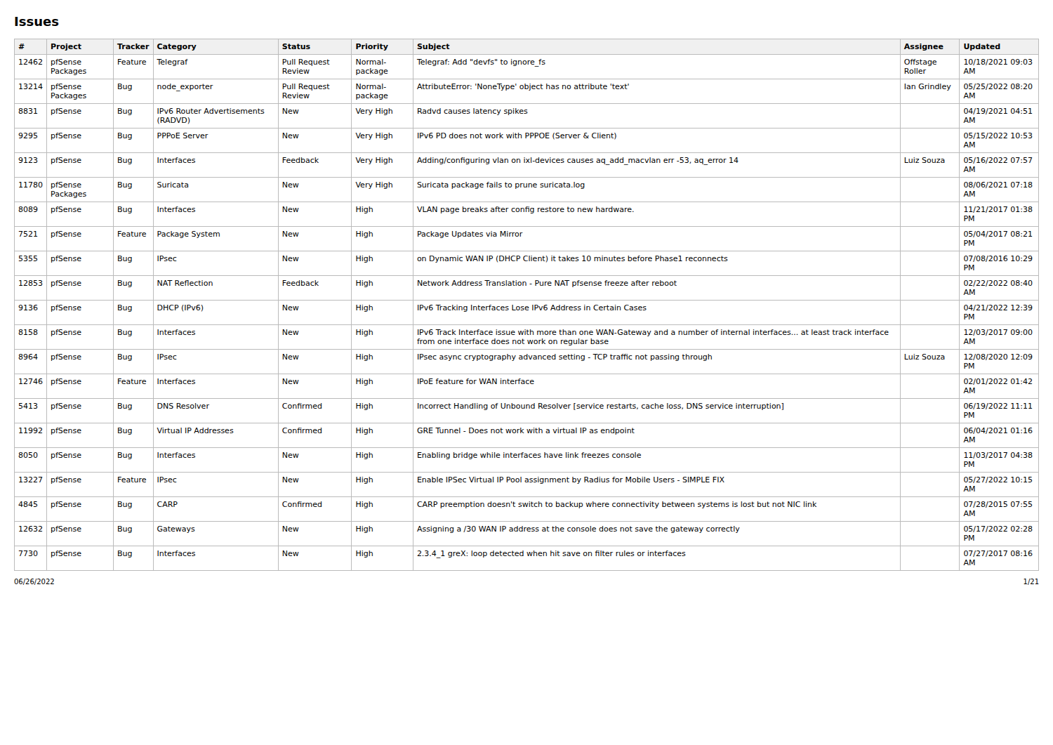Issues
| # | Project | Tracker | Category | Status | Priority | Subject | Assignee | Updated |
| --- | --- | --- | --- | --- | --- | --- | --- | --- |
| 12462 | pfSense Packages | Feature | Telegraf | Pull Request Review | Normal-package | Telegraf: Add "devfs" to ignore_fs | Offstage Roller | 10/18/2021 09:03 AM |
| 13214 | pfSense Packages | Bug | node_exporter | Pull Request Review | Normal-package | AttributeError: 'NoneType' object has no attribute 'text' | Ian Grindley | 05/25/2022 08:20 AM |
| 8831 | pfSense | Bug | IPv6 Router Advertisements (RADVD) | New | Very High | Radvd causes latency spikes | | 04/19/2021 04:51 AM |
| 9295 | pfSense | Bug | PPPoE Server | New | Very High | IPv6 PD does not work with PPPOE (Server & Client) | | 05/15/2022 10:53 AM |
| 9123 | pfSense | Bug | Interfaces | Feedback | Very High | Adding/configuring vlan on ixl-devices causes aq_add_macvlan err -53, aq_error 14 | Luiz Souza | 05/16/2022 07:57 AM |
| 11780 | pfSense Packages | Bug | Suricata | New | Very High | Suricata package fails to prune suricata.log | | 08/06/2021 07:18 AM |
| 8089 | pfSense | Bug | Interfaces | New | High | VLAN page breaks after config restore to new hardware. | | 11/21/2017 01:38 PM |
| 7521 | pfSense | Feature | Package System | New | High | Package Updates via Mirror | | 05/04/2017 08:21 PM |
| 5355 | pfSense | Bug | IPsec | New | High | on Dynamic WAN IP (DHCP Client) it takes 10 minutes before Phase1 reconnects | | 07/08/2016 10:29 PM |
| 12853 | pfSense | Bug | NAT Reflection | Feedback | High | Network Address Translation - Pure NAT pfsense freeze after reboot | | 02/22/2022 08:40 AM |
| 9136 | pfSense | Bug | DHCP (IPv6) | New | High | IPv6 Tracking Interfaces Lose IPv6 Address in Certain Cases | | 04/21/2022 12:39 PM |
| 8158 | pfSense | Bug | Interfaces | New | High | IPv6 Track Interface issue with more than one WAN-Gateway and a number of internal interfaces... at least track interface from one interface does not work on regular base | | 12/03/2017 09:00 AM |
| 8964 | pfSense | Bug | IPsec | New | High | IPsec async cryptography advanced setting - TCP traffic not passing through | Luiz Souza | 12/08/2020 12:09 PM |
| 12746 | pfSense | Feature | Interfaces | New | High | IPoE feature for WAN interface | | 02/01/2022 01:42 AM |
| 5413 | pfSense | Bug | DNS Resolver | Confirmed | High | Incorrect Handling of Unbound Resolver [service restarts, cache loss, DNS service interruption] | | 06/19/2022 11:11 PM |
| 11992 | pfSense | Bug | Virtual IP Addresses | Confirmed | High | GRE Tunnel - Does not work with a virtual IP as endpoint | | 06/04/2021 01:16 AM |
| 8050 | pfSense | Bug | Interfaces | New | High | Enabling bridge while interfaces have link freezes console | | 11/03/2017 04:38 PM |
| 13227 | pfSense | Feature | IPsec | New | High | Enable IPSec Virtual IP Pool assignment by Radius for Mobile Users - SIMPLE FIX | | 05/27/2022 10:15 AM |
| 4845 | pfSense | Bug | CARP | Confirmed | High | CARP preemption doesn't switch to backup where connectivity between systems is lost but not NIC link | | 07/28/2015 07:55 AM |
| 12632 | pfSense | Bug | Gateways | New | High | Assigning a /30 WAN IP address at the console does not save the gateway correctly | | 05/17/2022 02:28 PM |
| 7730 | pfSense | Bug | Interfaces | New | High | 2.3.4_1 greX: loop detected when hit save on filter rules or interfaces | | 07/27/2017 08:16 AM |
06/26/2022 1/21